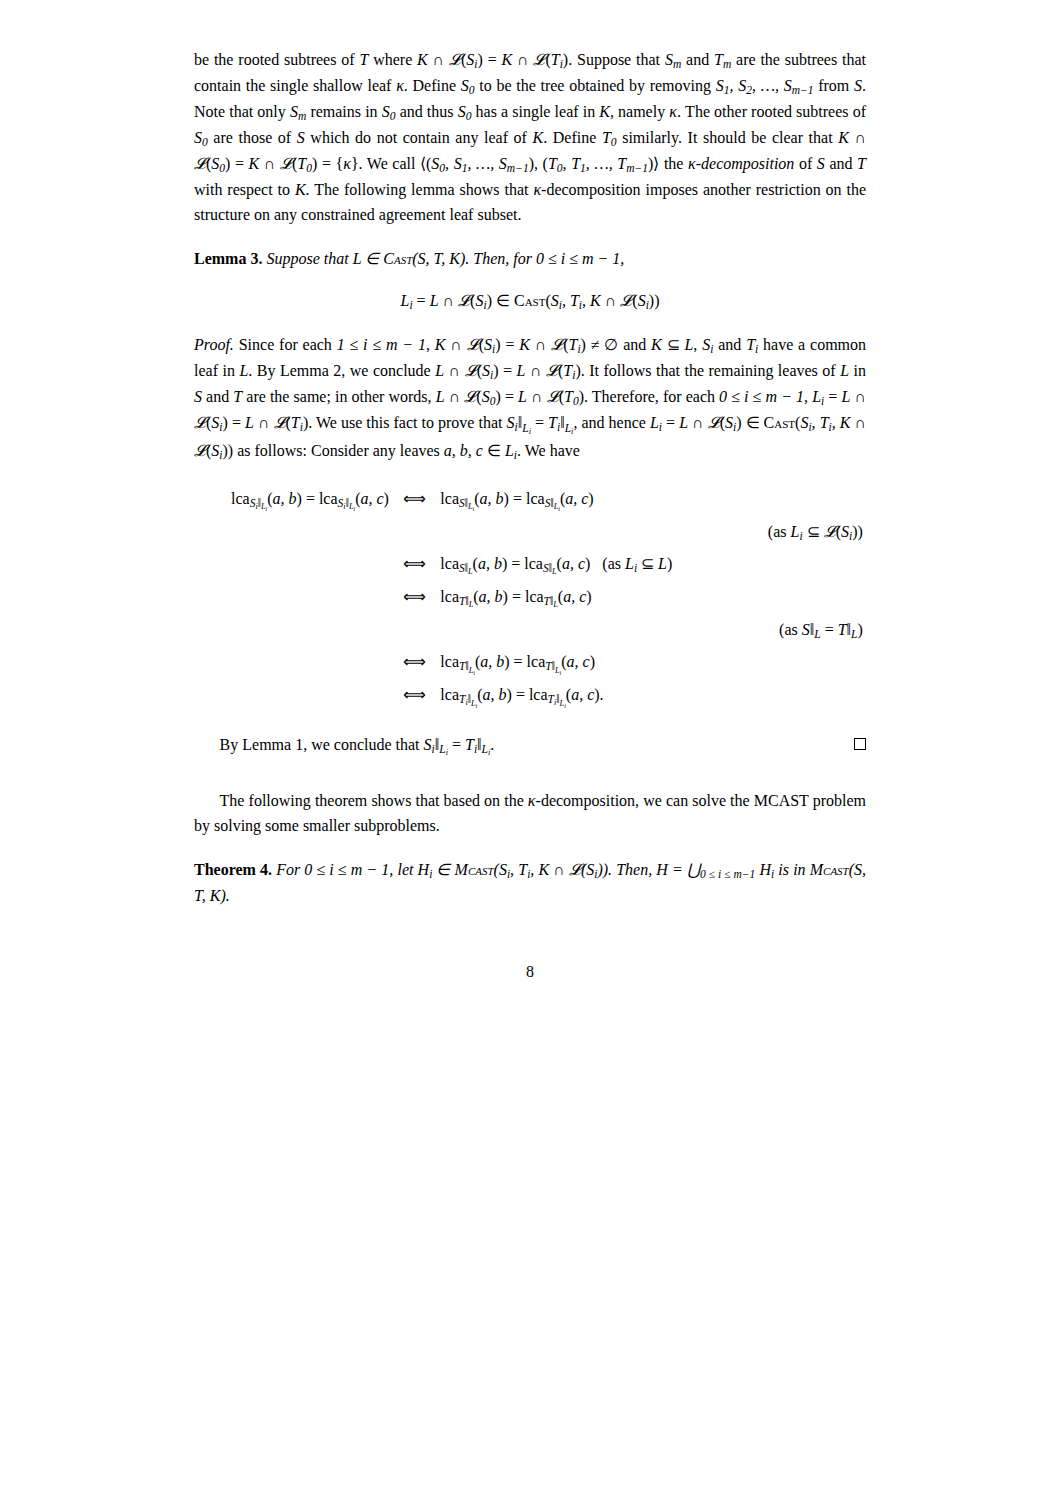be the rooted subtrees of T where K ∩ 𝓛(Si) = K ∩ 𝓛(Ti). Suppose that Sm and Tm are the subtrees that contain the single shallow leaf κ. Define S0 to be the tree obtained by removing S1, S2, …, Sm−1 from S. Note that only Sm remains in S0 and thus S0 has a single leaf in K, namely κ. The other rooted subtrees of S0 are those of S which do not contain any leaf of K. Define T0 similarly. It should be clear that K ∩ 𝓛(S0) = K ∩ 𝓛(T0) = {κ}. We call ⟨(S0, S1, …, Sm−1), (T0, T1, …, Tm−1)⟩ the κ-decomposition of S and T with respect to K. The following lemma shows that κ-decomposition imposes another restriction on the structure on any constrained agreement leaf subset.
Lemma 3. Suppose that L ∈ Cast(S, T, K). Then, for 0 ≤ i ≤ m − 1,
Li = L ∩ 𝓛(Si) ∈ Cast(Si, Ti, K ∩ 𝓛(Si))
Proof. Since for each 1 ≤ i ≤ m − 1, K ∩ 𝓛(Si) = K ∩ 𝓛(Ti) ≠ ∅ and K ⊆ L, Si and Ti have a common leaf in L. By Lemma 2, we conclude L ∩ 𝓛(Si) = L ∩ 𝓛(Ti). It follows that the remaining leaves of L in S and T are the same; in other words, L ∩ 𝓛(S0) = L ∩ 𝓛(T0). Therefore, for each 0 ≤ i ≤ m − 1, Li = L ∩ 𝓛(Si) = L ∩ 𝓛(Ti). We use this fact to prove that Si‖Li = Ti‖Li, and hence Li = L ∩ 𝓛(Si) ∈ Cast(Si, Ti, K ∩ 𝓛(Si)) as follows: Consider any leaves a, b, c ∈ Li. We have
| lca S i ‖ L i ( a, b ) = lca S i ‖ L i ( a, c ) | ⟺ | lca S ‖ L i ( a, b ) = lca S ‖ L i ( a, c ) | |
| | | | (as L i ⊆ 𝓛 ( S i )) |
| | ⟺ | lca S ‖ L ( a, b ) = lca S ‖ L ( a, c ) (as L i ⊆ L ) | |
| | ⟺ | lca T ‖ L ( a, b ) = lca T ‖ L ( a, c ) | |
| | | | (as S ‖ L = T ‖ L ) |
| | ⟺ | lca T ‖ L i ( a, b ) = lca T ‖ L i ( a, c ) | |
| | ⟺ | lca T i ‖ L i ( a, b ) = lca T i ‖ L i ( a, c ). | |
By Lemma 1, we conclude that Si‖Li = Ti‖Li.
The following theorem shows that based on the κ-decomposition, we can solve the MCAST problem by solving some smaller subproblems.
Theorem 4. For 0 ≤ i ≤ m − 1, let Hi ∈ Mcast(Si, Ti, K ∩ 𝓛(Si)). Then, H = ⋃0 ≤ i ≤ m−1 Hi is in Mcast(S, T, K).
8